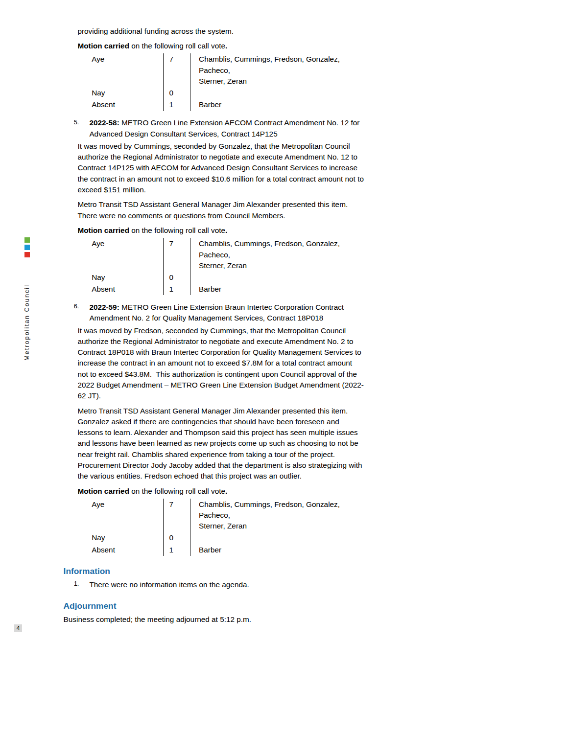Metropolitan Council
4
providing additional funding across the system.
Motion carried on the following roll call vote.
| Aye | 7 | Chamblis, Cummings, Fredson, Gonzalez, Pacheco, Sterner, Zeran |
| Nay | 0 | |
| Absent | 1 | Barber |
5. 2022-58: METRO Green Line Extension AECOM Contract Amendment No. 12 for Advanced Design Consultant Services, Contract 14P125
It was moved by Cummings, seconded by Gonzalez, that the Metropolitan Council authorize the Regional Administrator to negotiate and execute Amendment No. 12 to Contract 14P125 with AECOM for Advanced Design Consultant Services to increase the contract in an amount not to exceed $10.6 million for a total contract amount not to exceed $151 million.
Metro Transit TSD Assistant General Manager Jim Alexander presented this item. There were no comments or questions from Council Members.
Motion carried on the following roll call vote.
| Aye | 7 | Chamblis, Cummings, Fredson, Gonzalez, Pacheco, Sterner, Zeran |
| Nay | 0 | |
| Absent | 1 | Barber |
6. 2022-59: METRO Green Line Extension Braun Intertec Corporation Contract Amendment No. 2 for Quality Management Services, Contract 18P018
It was moved by Fredson, seconded by Cummings, that the Metropolitan Council authorize the Regional Administrator to negotiate and execute Amendment No. 2 to Contract 18P018 with Braun Intertec Corporation for Quality Management Services to increase the contract in an amount not to exceed $7.8M for a total contract amount not to exceed $43.8M. This authorization is contingent upon Council approval of the 2022 Budget Amendment – METRO Green Line Extension Budget Amendment (2022-62 JT).
Metro Transit TSD Assistant General Manager Jim Alexander presented this item. Gonzalez asked if there are contingencies that should have been foreseen and lessons to learn. Alexander and Thompson said this project has seen multiple issues and lessons have been learned as new projects come up such as choosing to not be near freight rail. Chamblis shared experience from taking a tour of the project. Procurement Director Jody Jacoby added that the department is also strategizing with the various entities. Fredson echoed that this project was an outlier.
Motion carried on the following roll call vote.
| Aye | 7 | Chamblis, Cummings, Fredson, Gonzalez, Pacheco, Sterner, Zeran |
| Nay | 0 | |
| Absent | 1 | Barber |
Information
1. There were no information items on the agenda.
Adjournment
Business completed; the meeting adjourned at 5:12 p.m.